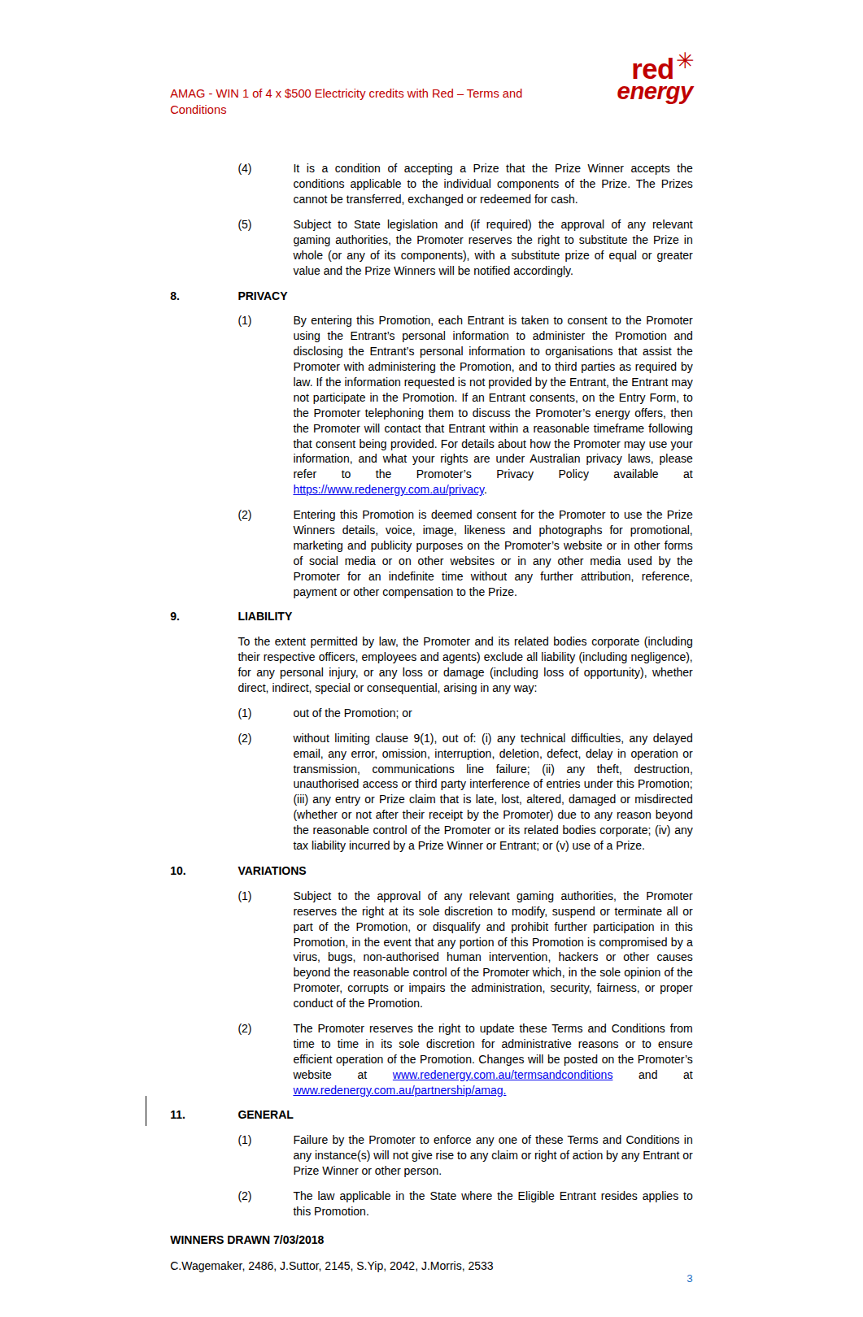AMAG - WIN 1 of 4 x $500 Electricity credits with Red – Terms and Conditions
red✳ energy
(4)
It is a condition of accepting a Prize that the Prize Winner accepts the conditions applicable to the individual components of the Prize. The Prizes cannot be transferred, exchanged or redeemed for cash.
(5)
Subject to State legislation and (if required) the approval of any relevant gaming authorities, the Promoter reserves the right to substitute the Prize in whole (or any of its components), with a substitute prize of equal or greater value and the Prize Winners will be notified accordingly.
8.
Privacy
(1)
By entering this Promotion, each Entrant is taken to consent to the Promoter using the Entrant’s personal information to administer the Promotion and disclosing the Entrant’s personal information to organisations that assist the Promoter with administering the Promotion, and to third parties as required by law. If the information requested is not provided by the Entrant, the Entrant may not participate in the Promotion. If an Entrant consents, on the Entry Form, to the Promoter telephoning them to discuss the Promoter’s energy offers, then the Promoter will contact that Entrant within a reasonable timeframe following that consent being provided. For details about how the Promoter may use your information, and what your rights are under Australian privacy laws, please refer to the Promoter’s Privacy Policy available at https://www.redenergy.com.au/privacy.
(2)
Entering this Promotion is deemed consent for the Promoter to use the Prize Winners details, voice, image, likeness and photographs for promotional, marketing and publicity purposes on the Promoter’s website or in other forms of social media or on other websites or in any other media used by the Promoter for an indefinite time without any further attribution, reference, payment or other compensation to the Prize.
9.
Liability
To the extent permitted by law, the Promoter and its related bodies corporate (including their respective officers, employees and agents) exclude all liability (including negligence), for any personal injury, or any loss or damage (including loss of opportunity), whether direct, indirect, special or consequential, arising in any way:
(1)
out of the Promotion; or
(2)
without limiting clause 9(1), out of: (i) any technical difficulties, any delayed email, any error, omission, interruption, deletion, defect, delay in operation or transmission, communications line failure; (ii) any theft, destruction, unauthorised access or third party interference of entries under this Promotion; (iii) any entry or Prize claim that is late, lost, altered, damaged or misdirected (whether or not after their receipt by the Promoter) due to any reason beyond the reasonable control of the Promoter or its related bodies corporate; (iv) any tax liability incurred by a Prize Winner or Entrant; or (v) use of a Prize.
10.
Variations
(1)
Subject to the approval of any relevant gaming authorities, the Promoter reserves the right at its sole discretion to modify, suspend or terminate all or part of the Promotion, or disqualify and prohibit further participation in this Promotion, in the event that any portion of this Promotion is compromised by a virus, bugs, non-authorised human intervention, hackers or other causes beyond the reasonable control of the Promoter which, in the sole opinion of the Promoter, corrupts or impairs the administration, security, fairness, or proper conduct of the Promotion.
(2)
The Promoter reserves the right to update these Terms and Conditions from time to time in its sole discretion for administrative reasons or to ensure efficient operation of the Promotion. Changes will be posted on the Promoter’s website at www.redenergy.com.au/termsandconditions and at www.redenergy.com.au/partnership/amag.
11.
General
(1)
Failure by the Promoter to enforce any one of these Terms and Conditions in any instance(s) will not give rise to any claim or right of action by any Entrant or Prize Winner or other person.
(2)
The law applicable in the State where the Eligible Entrant resides applies to this Promotion.
WINNERS DRAWN 7/03/2018
C.Wagemaker, 2486, J.Suttor, 2145, S.Yip, 2042, J.Morris, 2533
3